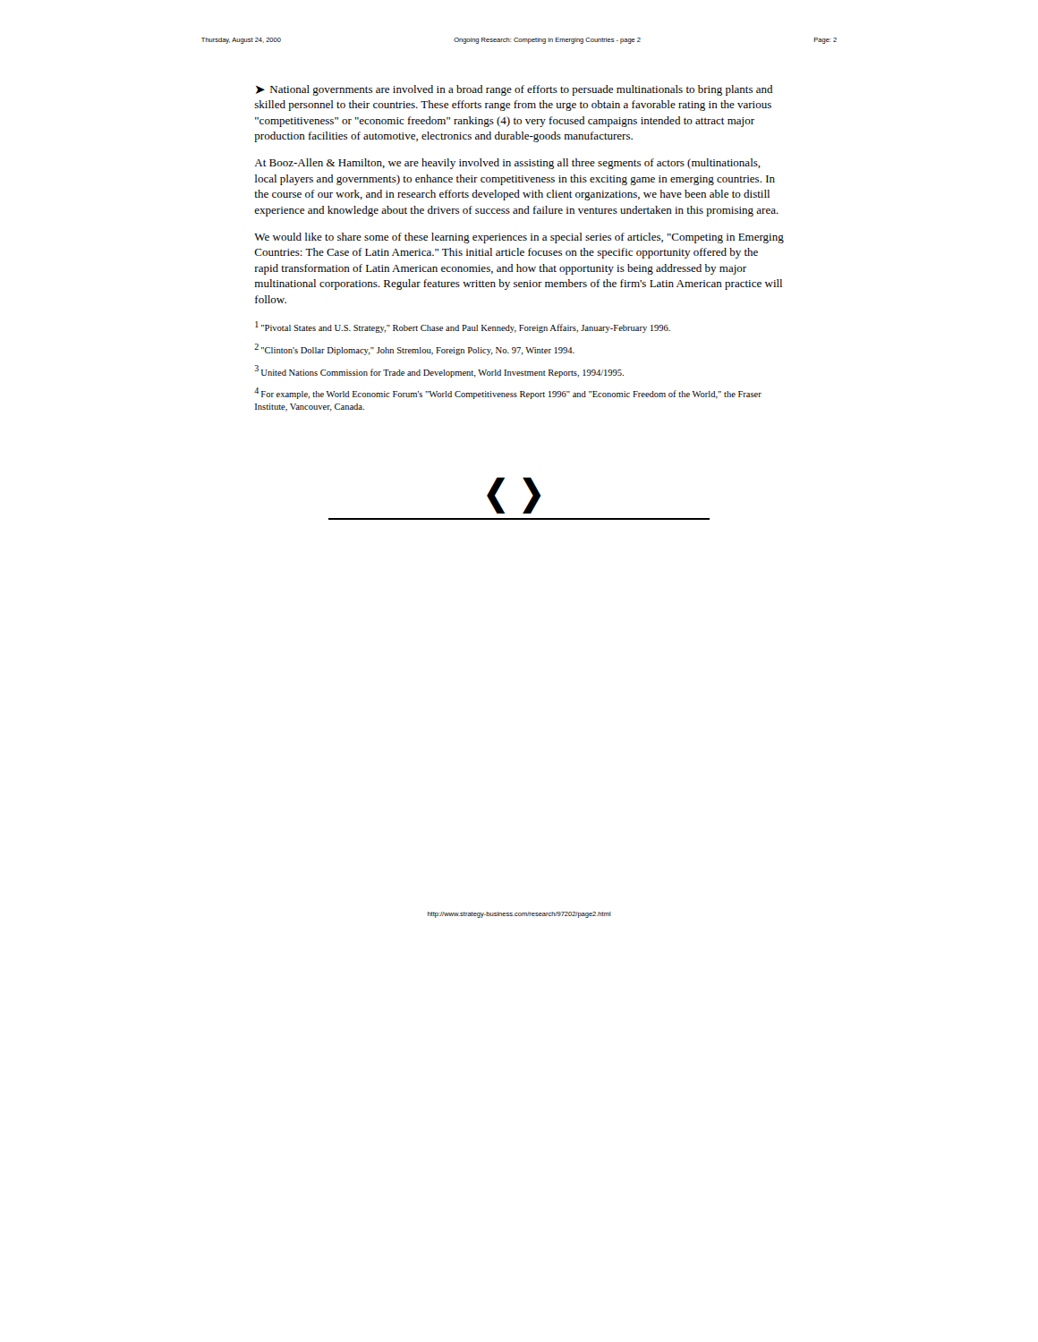Thursday, August 24, 2000
Ongoing Research: Competing in Emerging Countries - page 2
Page: 2
➤National governments are involved in a broad range of efforts to persuade multinationals to bring plants and skilled personnel to their countries. These efforts range from the urge to obtain a favorable rating in the various "competitiveness" or "economic freedom" rankings (4) to very focused campaigns intended to attract major production facilities of automotive, electronics and durable-goods manufacturers.
At Booz-Allen & Hamilton, we are heavily involved in assisting all three segments of actors (multinationals, local players and governments) to enhance their competitiveness in this exciting game in emerging countries. In the course of our work, and in research efforts developed with client organizations, we have been able to distill experience and knowledge about the drivers of success and failure in ventures undertaken in this promising area.
We would like to share some of these learning experiences in a special series of articles, "Competing in Emerging Countries: The Case of Latin America." This initial article focuses on the specific opportunity offered by the rapid transformation of Latin American economies, and how that opportunity is being addressed by major multinational corporations. Regular features written by senior members of the firm's Latin American practice will follow.
1"Pivotal States and U.S. Strategy," Robert Chase and Paul Kennedy, Foreign Affairs, January-February 1996.
2"Clinton's Dollar Diplomacy," John Stremlou, Foreign Policy, No. 97, Winter 1994.
3United Nations Commission for Trade and Development, World Investment Reports, 1994/1995.
4For example, the World Economic Forum's "World Competitiveness Report 1996" and "Economic Freedom of the World," the Fraser Institute, Vancouver, Canada.
❮❯
http://www.strategy-business.com/research/97202/page2.html